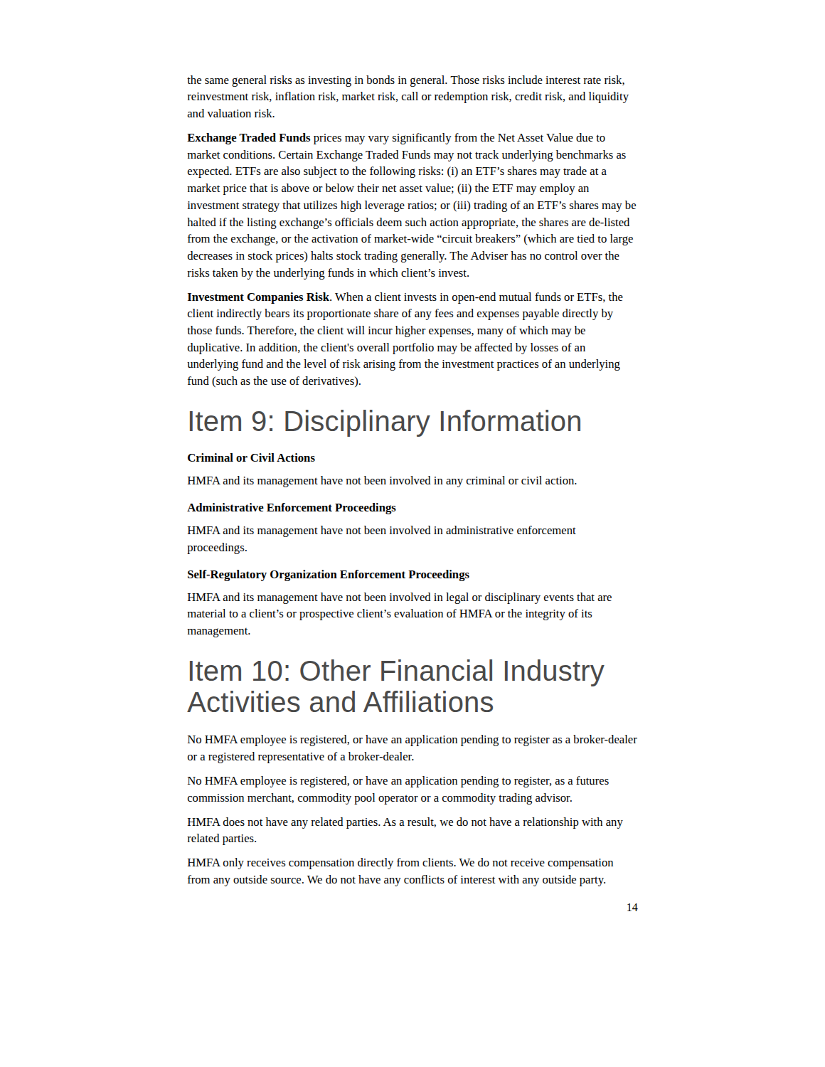the same general risks as investing in bonds in general. Those risks include interest rate risk, reinvestment risk, inflation risk, market risk, call or redemption risk, credit risk, and liquidity and valuation risk.
Exchange Traded Funds prices may vary significantly from the Net Asset Value due to market conditions. Certain Exchange Traded Funds may not track underlying benchmarks as expected. ETFs are also subject to the following risks: (i) an ETF’s shares may trade at a market price that is above or below their net asset value; (ii) the ETF may employ an investment strategy that utilizes high leverage ratios; or (iii) trading of an ETF’s shares may be halted if the listing exchange’s officials deem such action appropriate, the shares are de-listed from the exchange, or the activation of market-wide “circuit breakers” (which are tied to large decreases in stock prices) halts stock trading generally. The Adviser has no control over the risks taken by the underlying funds in which client’s invest.
Investment Companies Risk. When a client invests in open-end mutual funds or ETFs, the client indirectly bears its proportionate share of any fees and expenses payable directly by those funds. Therefore, the client will incur higher expenses, many of which may be duplicative. In addition, the client's overall portfolio may be affected by losses of an underlying fund and the level of risk arising from the investment practices of an underlying fund (such as the use of derivatives).
Item 9: Disciplinary Information
Criminal or Civil Actions
HMFA and its management have not been involved in any criminal or civil action.
Administrative Enforcement Proceedings
HMFA and its management have not been involved in administrative enforcement proceedings.
Self-Regulatory Organization Enforcement Proceedings
HMFA and its management have not been involved in legal or disciplinary events that are material to a client’s or prospective client’s evaluation of HMFA or the integrity of its management.
Item 10: Other Financial Industry Activities and Affiliations
No HMFA employee is registered, or have an application pending to register as a broker-dealer or a registered representative of a broker-dealer.
No HMFA employee is registered, or have an application pending to register, as a futures commission merchant, commodity pool operator or a commodity trading advisor.
HMFA does not have any related parties. As a result, we do not have a relationship with any related parties.
HMFA only receives compensation directly from clients. We do not receive compensation from any outside source. We do not have any conflicts of interest with any outside party.
14